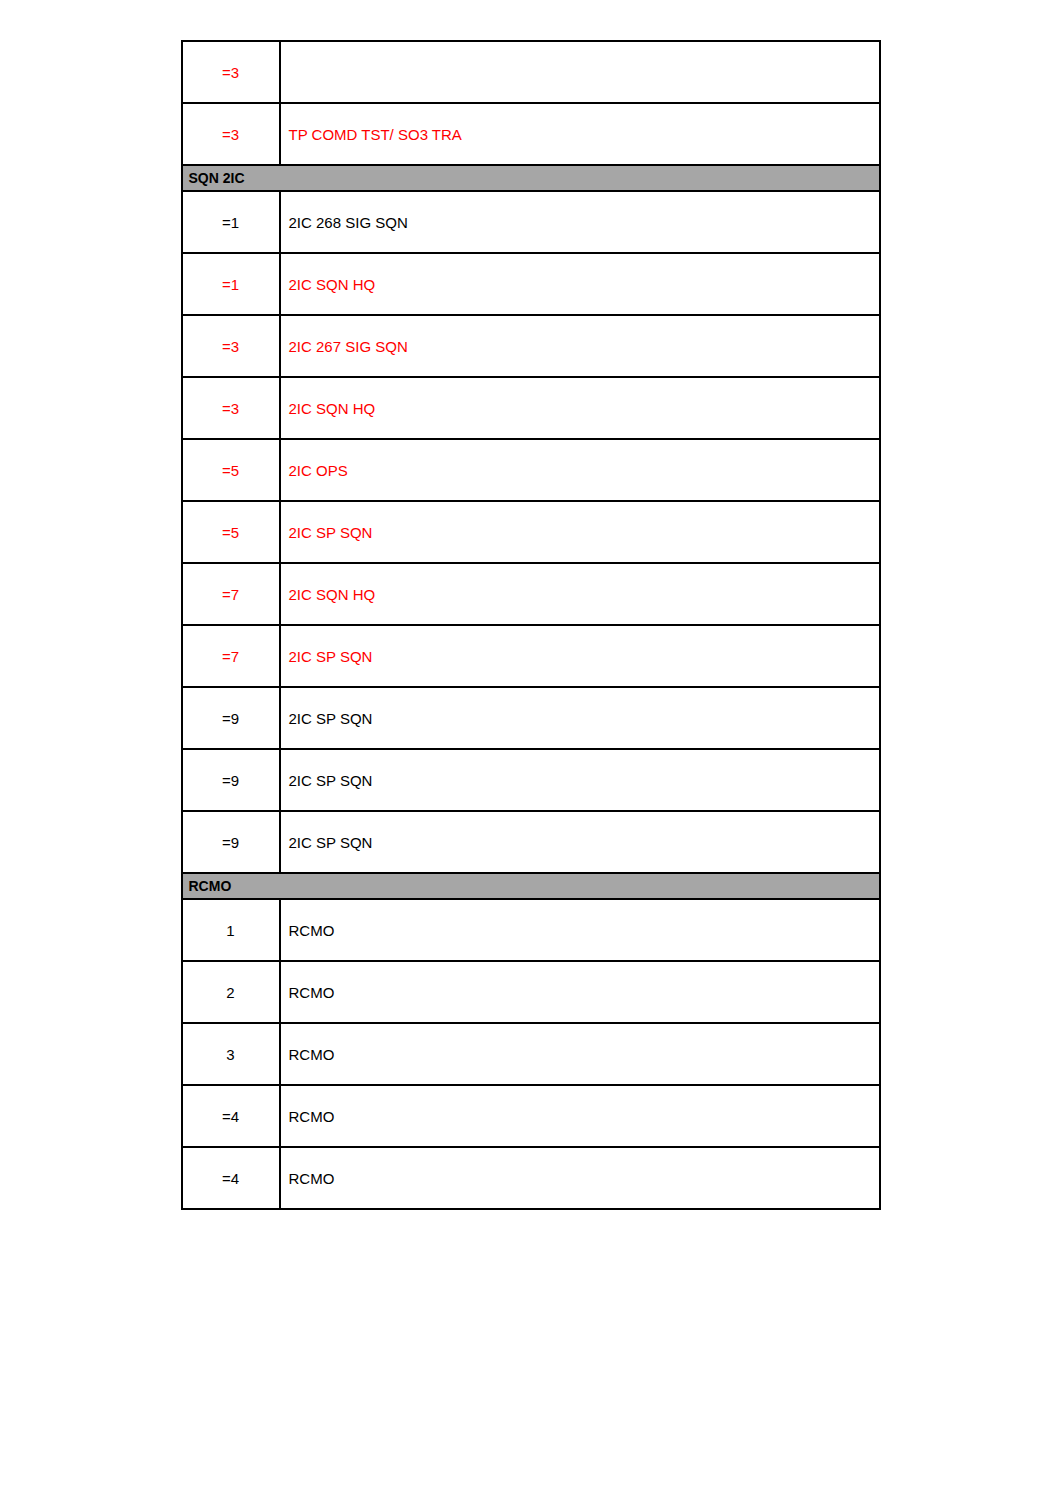| =3 | |
| =3 | TP COMD TST/ SO3 TRA |
| SQN 2IC |
| =1 | 2IC 268 SIG SQN |
| =1 | 2IC SQN HQ |
| =3 | 2IC 267 SIG SQN |
| =3 | 2IC SQN HQ |
| =5 | 2IC OPS |
| =5 | 2IC SP SQN |
| =7 | 2IC SQN HQ |
| =7 | 2IC SP SQN |
| =9 | 2IC SP SQN |
| =9 | 2IC SP SQN |
| =9 | 2IC SP SQN |
| RCMO |
| 1 | RCMO |
| 2 | RCMO |
| 3 | RCMO |
| =4 | RCMO |
| =4 | RCMO |